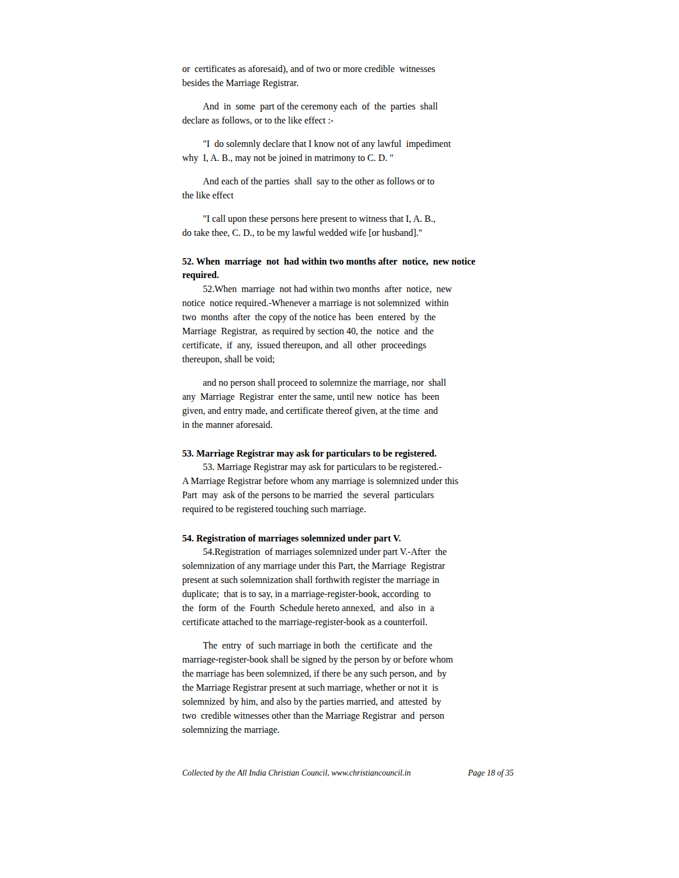or certificates as aforesaid), and of two or more credible witnesses
besides the Marriage Registrar.
And in some part of the ceremony each of the parties shall
declare as follows, or to the like effect :-
"I do solemnly declare that I know not of any lawful impediment
why I, A. B., may not be joined in matrimony to C. D. "
And each of the parties shall say to the other as follows or to
the like effect
"I call upon these persons here present to witness that I, A. B.,
do take thee, C. D., to be my lawful wedded wife [or husband]."
52. When marriage not had within two months after notice, new notice required.
52.When marriage not had within two months after notice, new
notice notice required.-Whenever a marriage is not solemnized within
two months after the copy of the notice has been entered by the
Marriage Registrar, as required by section 40, the notice and the
certificate, if any, issued thereupon, and all other proceedings
thereupon, shall be void;
and no person shall proceed to solemnize the marriage, nor shall
any Marriage Registrar enter the same, until new notice has been
given, and entry made, and certificate thereof given, at the time and
in the manner aforesaid.
53. Marriage Registrar may ask for particulars to be registered.
53. Marriage Registrar may ask for particulars to be registered.-
A Marriage Registrar before whom any marriage is solemnized under this
Part may ask of the persons to be married the several particulars
required to be registered touching such marriage.
54. Registration of marriages solemnized under part V.
54.Registration of marriages solemnized under part V.-After the
solemnization of any marriage under this Part, the Marriage Registrar
present at such solemnization shall forthwith register the marriage in
duplicate; that is to say, in a marriage-register-book, according to
the form of the Fourth Schedule hereto annexed, and also in a
certificate attached to the marriage-register-book as a counterfoil.
The entry of such marriage in both the certificate and the
marriage-register-book shall be signed by the person by or before whom
the marriage has been solemnized, if there be any such person, and by
the Marriage Registrar present at such marriage, whether or not it is
solemnized by him, and also by the parties married, and attested by
two credible witnesses other than the Marriage Registrar and person
solemnizing the marriage.
Collected by the All India Christian Council, www.christiancouncil.in Page 18 of 35